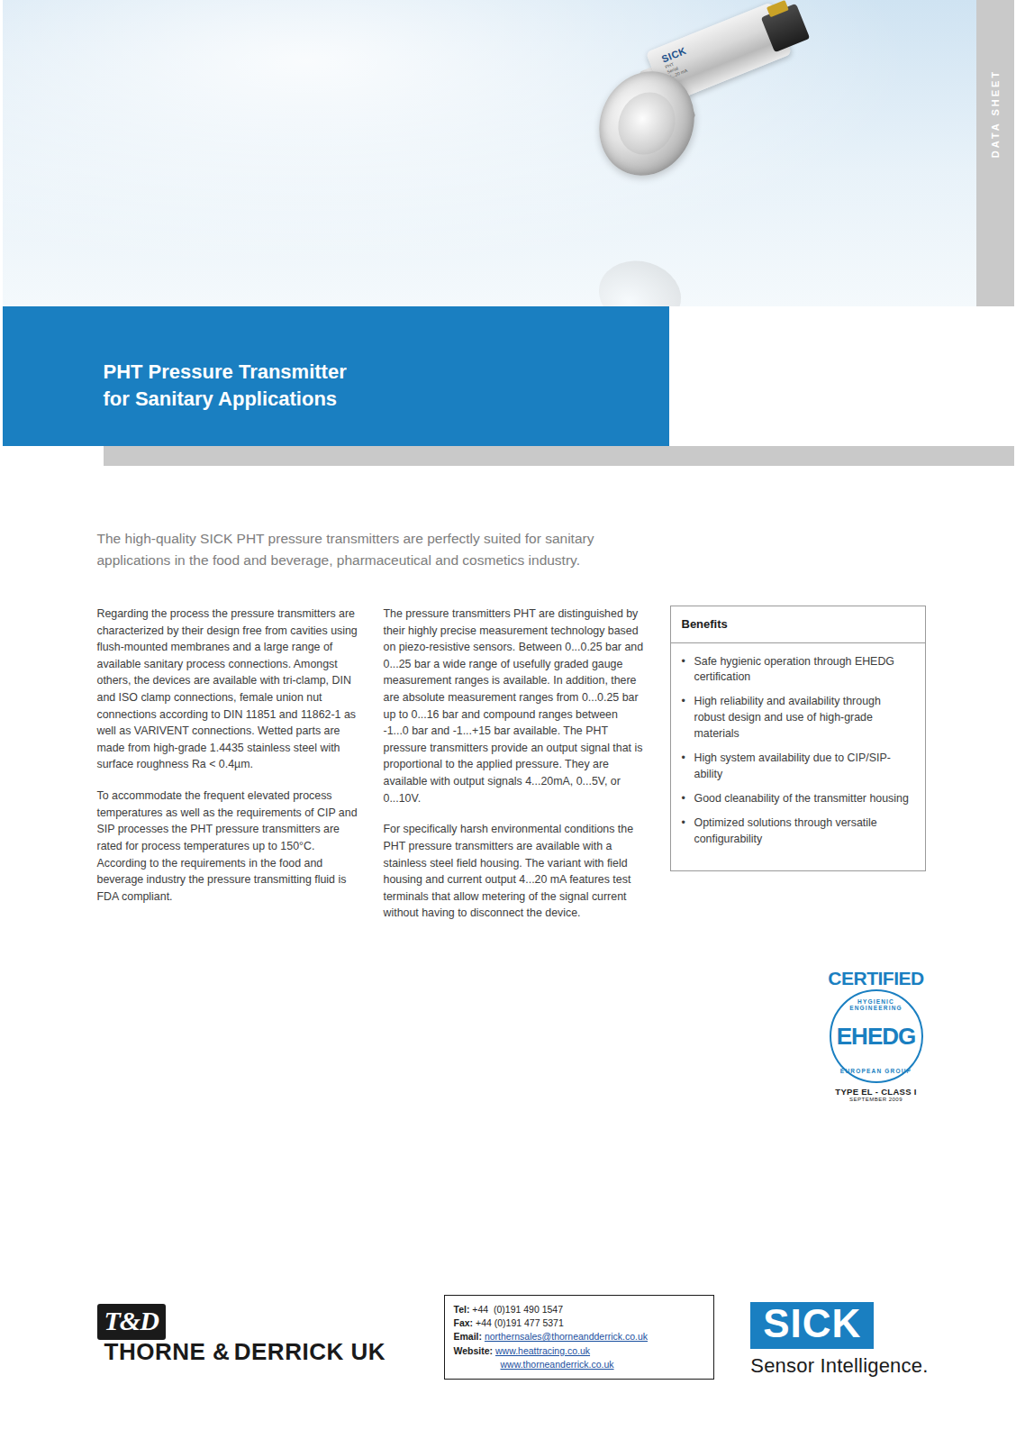SICK PHT
Serial
4...20 mA
SICK
DATA SHEET
PHT Pressure Transmitter
for Sanitary Applications
The high-quality SICK PHT pressure transmitters are perfectly suited for sanitary applications in the food and beverage, pharmaceutical and cosmetics industry.
Regarding the process the pressure transmitters are characterized by their design free from cavities using flush-mounted membranes and a large range of available sanitary process connections. Amongst others, the devices are available with tri-clamp, DIN and ISO clamp connections, female union nut connections according to DIN 11851 and 11862-1 as well as VARIVENT connections. Wetted parts are made from high-grade 1.4435 stainless steel with surface roughness Ra < 0.4µm.
To accommodate the frequent elevated process temperatures as well as the requirements of CIP and SIP processes the PHT pressure transmitters are rated for process temperatures up to 150°C. According to the requirements in the food and beverage industry the pressure transmitting fluid is FDA compliant.
The pressure transmitters PHT are distinguished by their highly precise measurement technology based on piezo-resistive sensors. Between 0...0.25 bar and 0...25 bar a wide range of usefully graded gauge measurement ranges is available. In addition, there are absolute measurement ranges from 0...0.25 bar up to 0...16 bar and compound ranges between -1...0 bar and -1...+15 bar available. The PHT pressure transmitters provide an output signal that is proportional to the applied pressure. They are available with output signals 4...20mA, 0...5V, or 0...10V.
For specifically harsh environmental conditions the PHT pressure transmitters are available with a stainless steel field housing. The variant with field housing and current output 4...20 mA features test terminals that allow metering of the signal current without having to disconnect the device.
Benefits
Safe hygienic operation through EHEDG certification
High reliability and availability through robust design and use of high-grade materials
High system availability due to CIP/SIP-ability
Good cleanability of the transmitter housing
Optimized solutions through versatile configurability
CERTIFIED
HYGIENIC ENGINEERING
EHEDG
EUROPEAN GROUP
TYPE EL - CLASS I
SEPTEMBER 2009
T&D THORNE & DERRICK UK
Tel: +44 (0)191 490 1547
Fax: +44 (0)191 477 5371
Email: northernsales@thorneandderrick.co.uk
Website: www.heattracing.co.uk
www.thorneanderrick.co.uk
SICK
Sensor Intelligence.